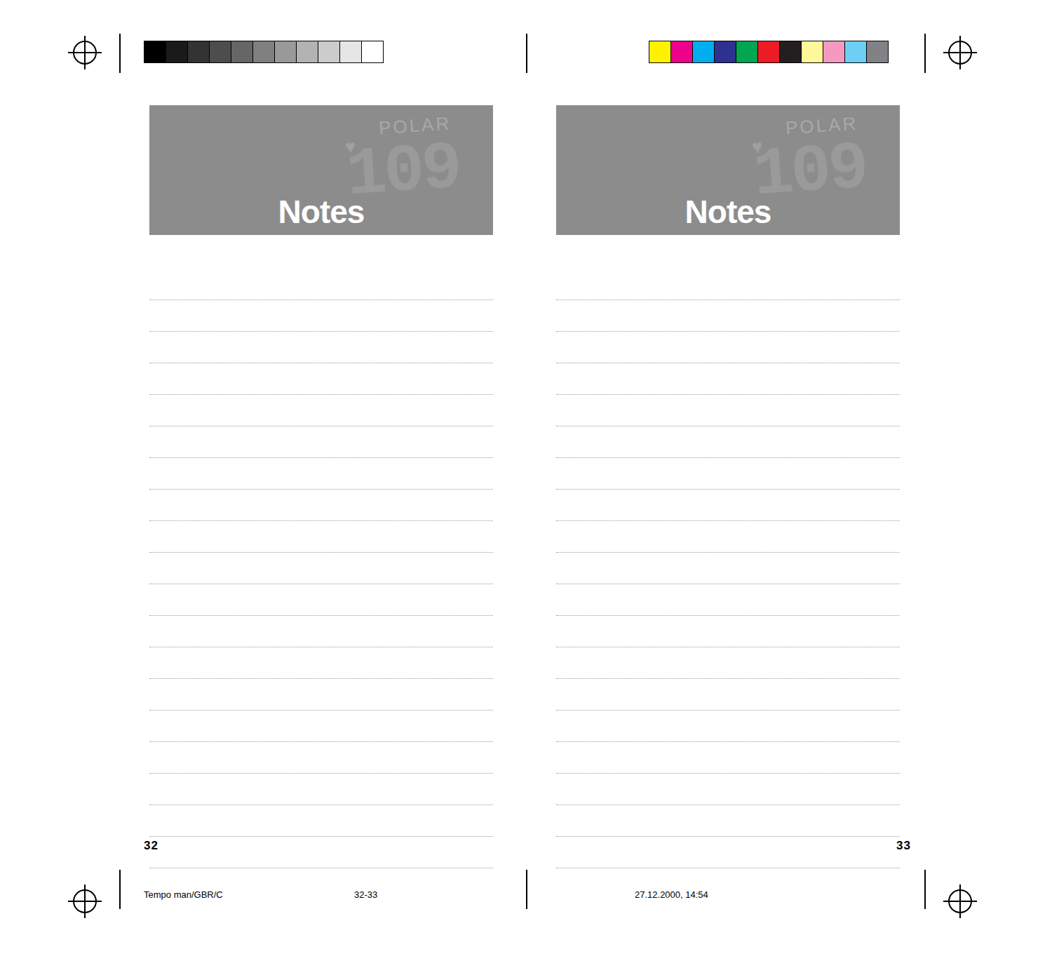POLAR
♥
109
Notes
POLAR
♥
109
Notes
32
33
Tempo man/GBR/C
32-33
27.12.2000, 14:54